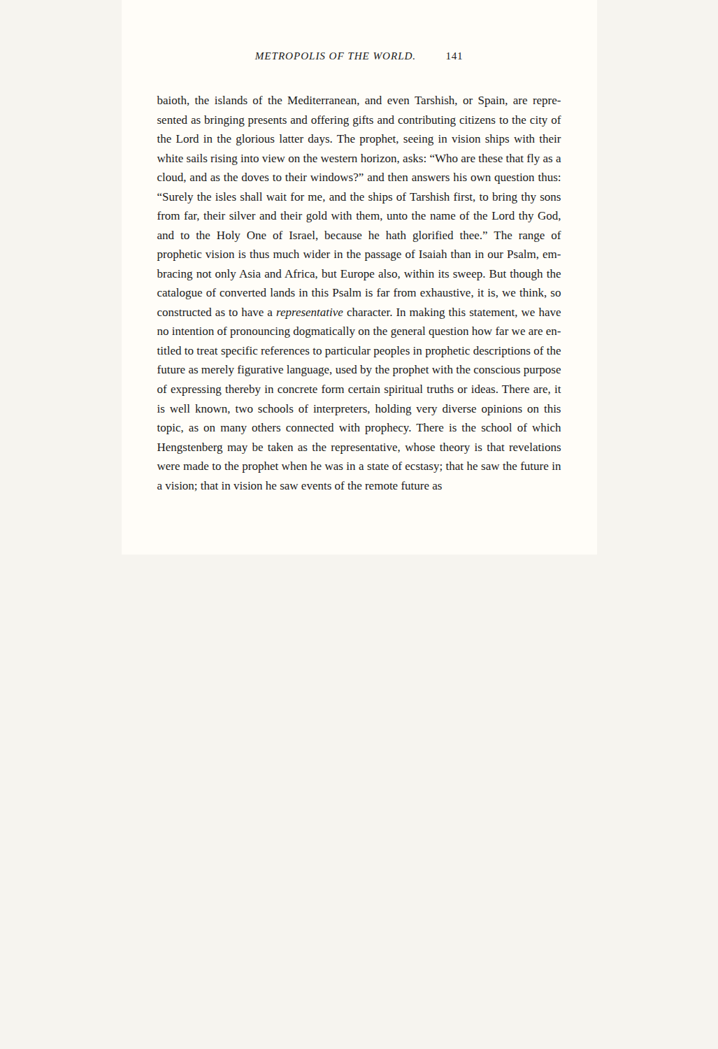Metropolis of the World. 141
baioth, the islands of the Mediterranean, and even Tarshish, or Spain, are represented as bringing presents and offering gifts and contributing citizens to the city of the Lord in the glorious latter days. The prophet, seeing in vision ships with their white sails rising into view on the western horizon, asks: Who are these that fly as a cloud, and as the doves to their windows? and then answers his own question thus: Surely the isles shall wait for me, and the ships of Tarshish first, to bring thy sons from far, their silver and their gold with them, unto the name of the Lord thy God, and to the Holy One of Israel, because he hath glorified thee. The range of prophetic vision is thus much wider in the passage of Isaiah than in our Psalm, embracing not only Asia and Africa, but Europe also, within its sweep. But though the catalogue of converted lands in this Psalm is far from exhaustive, it is, we think, so constructed as to have a representative character. In making this statement, we have no intention of pronouncing dogmatically on the general question how far we are entitled to treat specific references to particular peoples in prophetic descriptions of the future as merely figurative language, used by the prophet with the conscious purpose of expressing thereby in concrete form certain spiritual truths or ideas. There are, it is well known, two schools of interpreters, holding very diverse opinions on this topic, as on many others connected with prophecy. There is the school of which Hengstenberg may be taken as the representative, whose theory is that revelations were made to the prophet when he was in a state of ecstasy; that he saw the future in a vision; that in vision he saw events of the remote future as